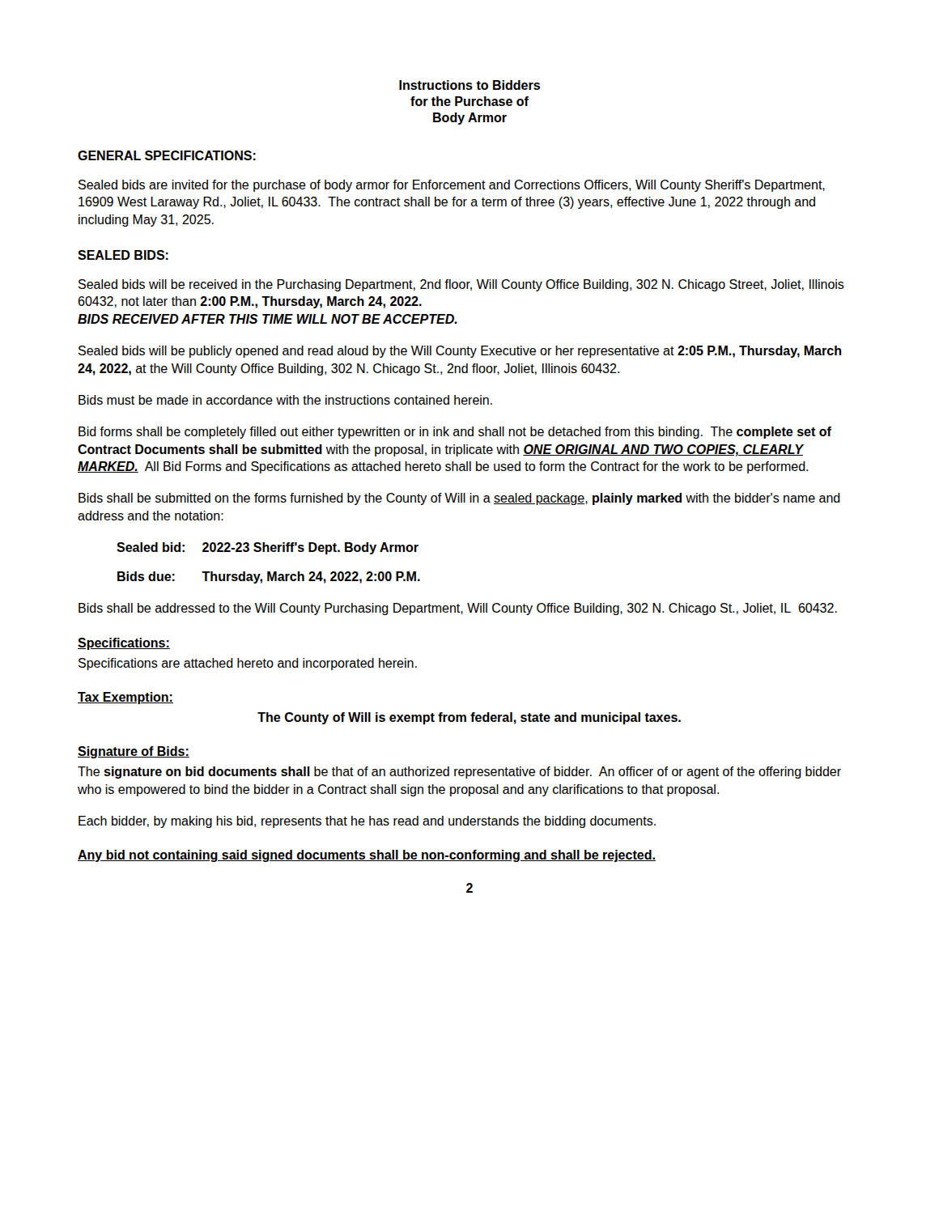Instructions to Bidders
for the Purchase of
Body Armor
GENERAL SPECIFICATIONS:
Sealed bids are invited for the purchase of body armor for Enforcement and Corrections Officers, Will County Sheriff's Department, 16909 West Laraway Rd., Joliet, IL 60433. The contract shall be for a term of three (3) years, effective June 1, 2022 through and including May 31, 2025.
SEALED BIDS:
Sealed bids will be received in the Purchasing Department, 2nd floor, Will County Office Building, 302 N. Chicago Street, Joliet, Illinois 60432, not later than 2:00 P.M., Thursday, March 24, 2022.
BIDS RECEIVED AFTER THIS TIME WILL NOT BE ACCEPTED.
Sealed bids will be publicly opened and read aloud by the Will County Executive or her representative at 2:05 P.M., Thursday, March 24, 2022, at the Will County Office Building, 302 N. Chicago St., 2nd floor, Joliet, Illinois 60432.
Bids must be made in accordance with the instructions contained herein.
Bid forms shall be completely filled out either typewritten or in ink and shall not be detached from this binding. The complete set of Contract Documents shall be submitted with the proposal, in triplicate with ONE ORIGINAL AND TWO COPIES, CLEARLY MARKED. All Bid Forms and Specifications as attached hereto shall be used to form the Contract for the work to be performed.
Bids shall be submitted on the forms furnished by the County of Will in a sealed package, plainly marked with the bidder's name and address and the notation:
Sealed bid: 2022-23 Sheriff's Dept. Body Armor
Bids due: Thursday, March 24, 2022, 2:00 P.M.
Bids shall be addressed to the Will County Purchasing Department, Will County Office Building, 302 N. Chicago St., Joliet, IL 60432.
Specifications:
Specifications are attached hereto and incorporated herein.
Tax Exemption:
The County of Will is exempt from federal, state and municipal taxes.
Signature of Bids:
The signature on bid documents shall be that of an authorized representative of bidder. An officer of or agent of the offering bidder who is empowered to bind the bidder in a Contract shall sign the proposal and any clarifications to that proposal.
Each bidder, by making his bid, represents that he has read and understands the bidding documents.
Any bid not containing said signed documents shall be non-conforming and shall be rejected.
2